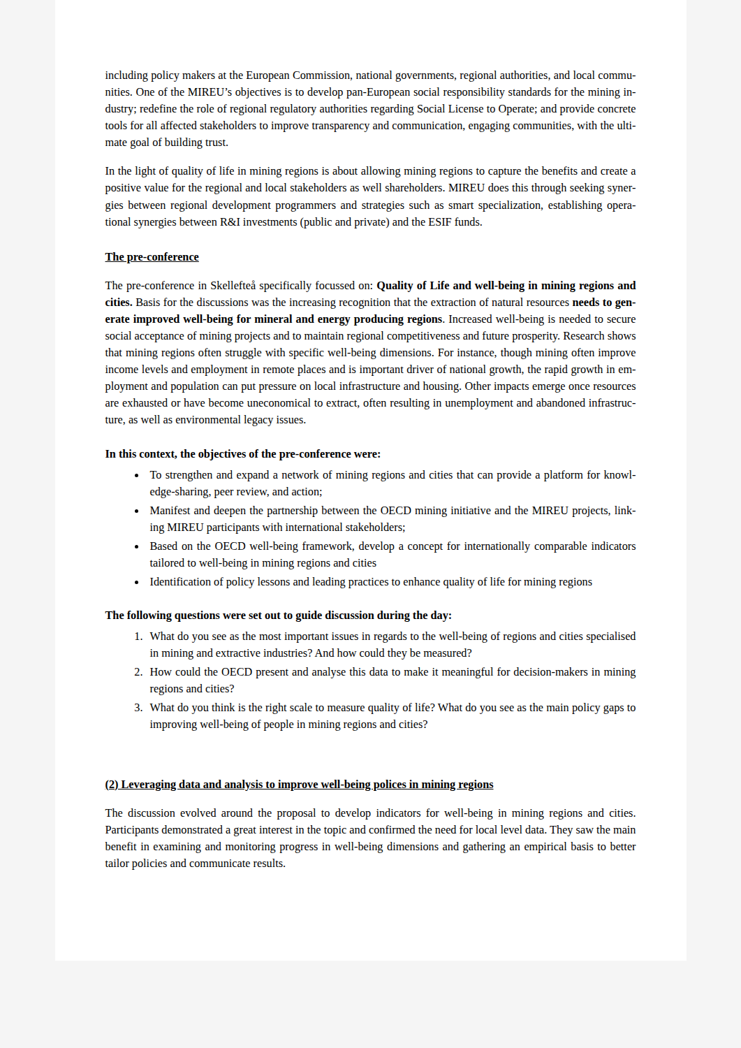including policy makers at the European Commission, national governments, regional authorities, and local communities. One of the MIREU’s objectives is to develop pan-European social responsibility standards for the mining industry; redefine the role of regional regulatory authorities regarding Social License to Operate; and provide concrete tools for all affected stakeholders to improve transparency and communication, engaging communities, with the ultimate goal of building trust.
In the light of quality of life in mining regions is about allowing mining regions to capture the benefits and create a positive value for the regional and local stakeholders as well shareholders. MIREU does this through seeking synergies between regional development programmers and strategies such as smart specialization, establishing operational synergies between R&I investments (public and private) and the ESIF funds.
The pre-conference
The pre-conference in Skellefteå specifically focussed on: Quality of Life and well-being in mining regions and cities. Basis for the discussions was the increasing recognition that the extraction of natural resources needs to generate improved well-being for mineral and energy producing regions. Increased well-being is needed to secure social acceptance of mining projects and to maintain regional competitiveness and future prosperity. Research shows that mining regions often struggle with specific well-being dimensions. For instance, though mining often improve income levels and employment in remote places and is important driver of national growth, the rapid growth in employment and population can put pressure on local infrastructure and housing. Other impacts emerge once resources are exhausted or have become uneconomical to extract, often resulting in unemployment and abandoned infrastructure, as well as environmental legacy issues.
In this context, the objectives of the pre-conference were:
To strengthen and expand a network of mining regions and cities that can provide a platform for knowledge-sharing, peer review, and action;
Manifest and deepen the partnership between the OECD mining initiative and the MIREU projects, linking MIREU participants with international stakeholders;
Based on the OECD well-being framework, develop a concept for internationally comparable indicators tailored to well-being in mining regions and cities
Identification of policy lessons and leading practices to enhance quality of life for mining regions
The following questions were set out to guide discussion during the day:
What do you see as the most important issues in regards to the well-being of regions and cities specialised in mining and extractive industries? And how could they be measured?
How could the OECD present and analyse this data to make it meaningful for decision-makers in mining regions and cities?
What do you think is the right scale to measure quality of life? What do you see as the main policy gaps to improving well-being of people in mining regions and cities?
(2) Leveraging data and analysis to improve well-being polices in mining regions
The discussion evolved around the proposal to develop indicators for well-being in mining regions and cities. Participants demonstrated a great interest in the topic and confirmed the need for local level data. They saw the main benefit in examining and monitoring progress in well-being dimensions and gathering an empirical basis to better tailor policies and communicate results.